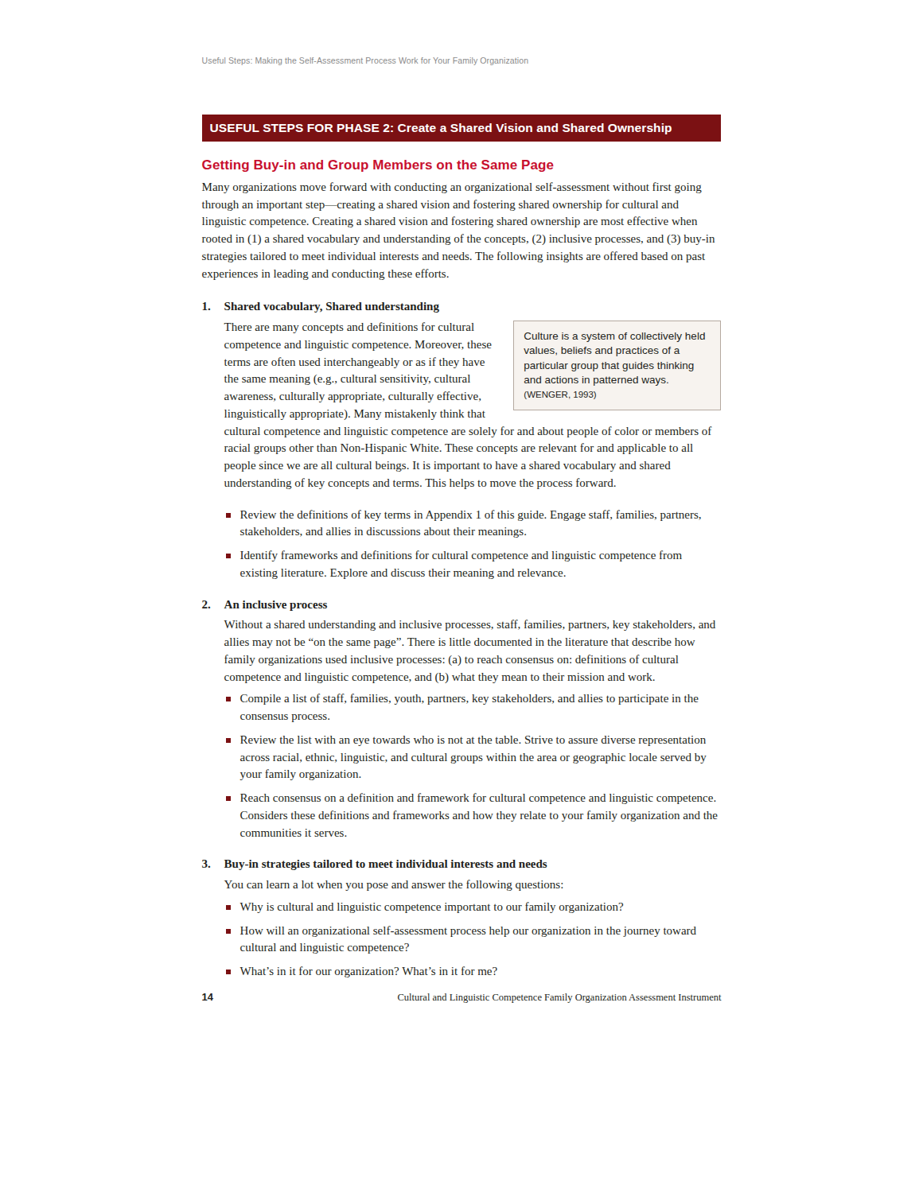Useful Steps: Making the Self-Assessment Process Work for Your Family Organization
USEFUL STEPS FOR PHASE 2: Create a Shared Vision and Shared Ownership
Getting Buy-in and Group Members on the Same Page
Many organizations move forward with conducting an organizational self-assessment without first going through an important step—creating a shared vision and fostering shared ownership for cultural and linguistic competence. Creating a shared vision and fostering shared ownership are most effective when rooted in (1) a shared vocabulary and understanding of the concepts, (2) inclusive processes, and (3) buy-in strategies tailored to meet individual interests and needs. The following insights are offered based on past experiences in leading and conducting these efforts.
1.
Shared vocabulary, Shared understanding
Culture is a system of collectively held values, beliefs and practices of a particular group that guides thinking and actions in patterned ways. (WENGER, 1993)
There are many concepts and definitions for cultural competence and linguistic competence. Moreover, these terms are often used interchangeably or as if they have the same meaning (e.g., cultural sensitivity, cultural awareness, culturally appropriate, culturally effective, linguistically appropriate). Many mistakenly think that cultural competence and linguistic competence are solely for and about people of color or members of racial groups other than Non-Hispanic White. These concepts are relevant for and applicable to all people since we are all cultural beings. It is important to have a shared vocabulary and shared understanding of key concepts and terms. This helps to move the process forward.
Review the definitions of key terms in Appendix 1 of this guide. Engage staff, families, partners, stakeholders, and allies in discussions about their meanings.
Identify frameworks and definitions for cultural competence and linguistic competence from existing literature. Explore and discuss their meaning and relevance.
2.
An inclusive process
Without a shared understanding and inclusive processes, staff, families, partners, key stakeholders, and allies may not be “on the same page”. There is little documented in the literature that describe how family organizations used inclusive processes: (a) to reach consensus on: definitions of cultural competence and linguistic competence, and (b) what they mean to their mission and work.
Compile a list of staff, families, youth, partners, key stakeholders, and allies to participate in the consensus process.
Review the list with an eye towards who is not at the table. Strive to assure diverse representation across racial, ethnic, linguistic, and cultural groups within the area or geographic locale served by your family organization.
Reach consensus on a definition and framework for cultural competence and linguistic competence. Considers these definitions and frameworks and how they relate to your family organization and the communities it serves.
3.
Buy-in strategies tailored to meet individual interests and needs
You can learn a lot when you pose and answer the following questions:
Why is cultural and linguistic competence important to our family organization?
How will an organizational self-assessment process help our organization in the journey toward cultural and linguistic competence?
What’s in it for our organization? What’s in it for me?
14
Cultural and Linguistic Competence Family Organization Assessment Instrument